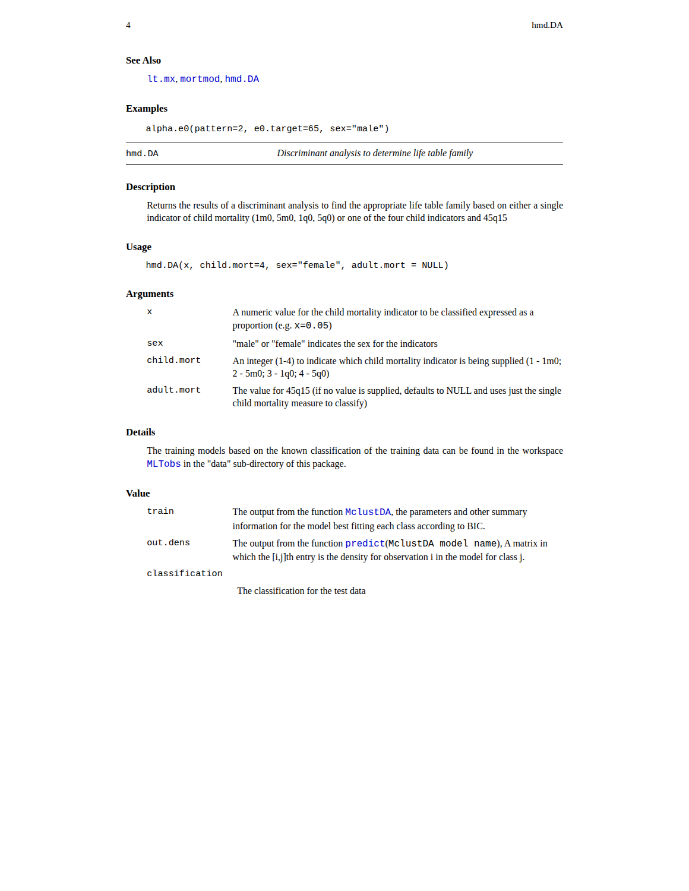4 hmd.DA
See Also
lt.mx, mortmod, hmd.DA
Examples
alpha.e0(pattern=2, e0.target=65, sex="male")
hmd.DA Discriminant analysis to determine life table family
Description
Returns the results of a discriminant analysis to find the appropriate life table family based on either a single indicator of child mortality (1m0, 5m0, 1q0, 5q0) or one of the four child indicators and 45q15
Usage
hmd.DA(x, child.mort=4, sex="female", adult.mort = NULL)
Arguments
x
A numeric value for the child mortality indicator to be classified expressed as a proportion (e.g. x=0.05)
sex
"male" or "female" indicates the sex for the indicators
child.mort
An integer (1-4) to indicate which child mortality indicator is being supplied (1 - 1m0; 2 - 5m0; 3 - 1q0; 4 - 5q0)
adult.mort
The value for 45q15 (if no value is supplied, defaults to NULL and uses just the single child mortality measure to classify)
Details
The training models based on the known classification of the training data can be found in the workspace MLTobs in the "data" sub-directory of this package.
Value
train
The output from the function MclustDA, the parameters and other summary information for the model best fitting each class according to BIC.
out.dens
The output from the function predict(MclustDA model name), A matrix in which the [i,j]th entry is the density for observation i in the model for class j.
classification
The classification for the test data